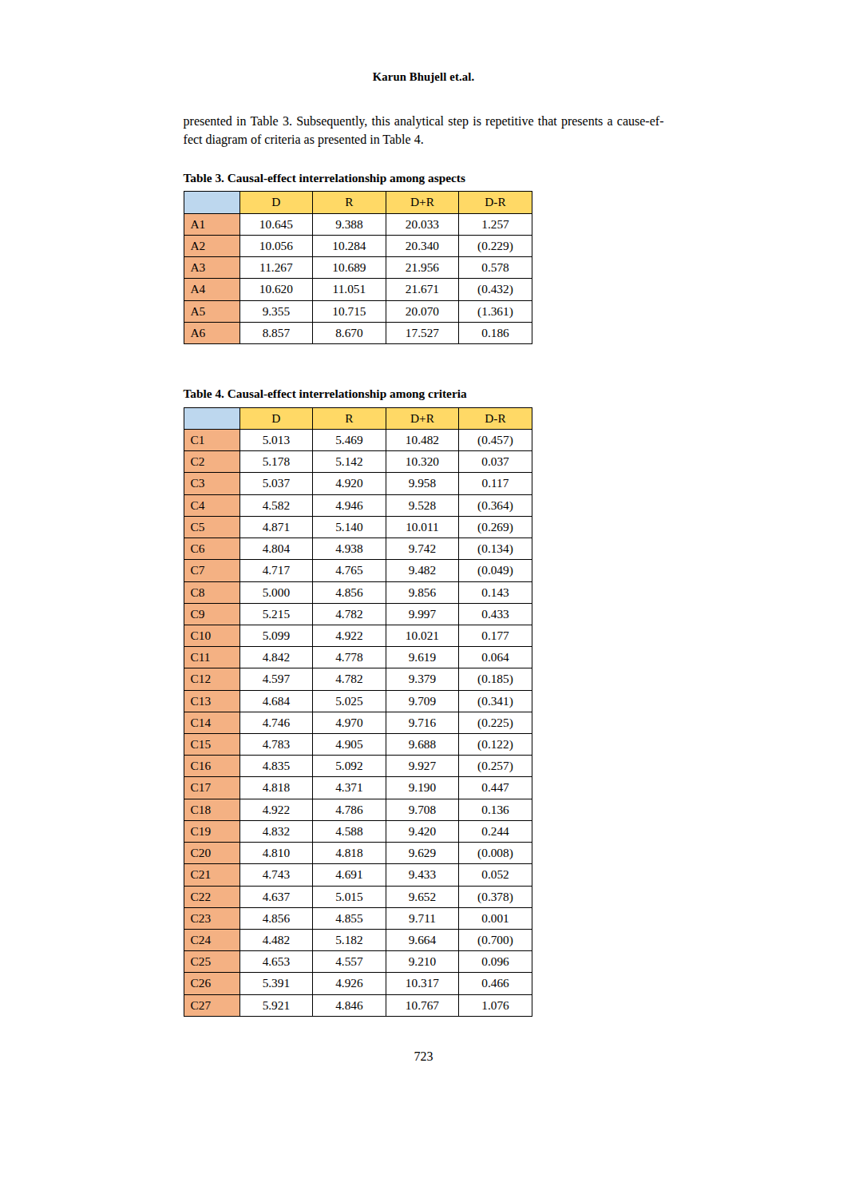Karun Bhujell et.al.
presented in Table 3. Subsequently, this analytical step is repetitive that presents a cause-effect diagram of criteria as presented in Table 4.
Table 3. Causal-effect interrelationship among aspects
| | D | R | D+R | D-R |
| --- | --- | --- | --- | --- |
| A1 | 10.645 | 9.388 | 20.033 | 1.257 |
| A2 | 10.056 | 10.284 | 20.340 | (0.229) |
| A3 | 11.267 | 10.689 | 21.956 | 0.578 |
| A4 | 10.620 | 11.051 | 21.671 | (0.432) |
| A5 | 9.355 | 10.715 | 20.070 | (1.361) |
| A6 | 8.857 | 8.670 | 17.527 | 0.186 |
Table 4. Causal-effect interrelationship among criteria
| | D | R | D+R | D-R |
| --- | --- | --- | --- | --- |
| C1 | 5.013 | 5.469 | 10.482 | (0.457) |
| C2 | 5.178 | 5.142 | 10.320 | 0.037 |
| C3 | 5.037 | 4.920 | 9.958 | 0.117 |
| C4 | 4.582 | 4.946 | 9.528 | (0.364) |
| C5 | 4.871 | 5.140 | 10.011 | (0.269) |
| C6 | 4.804 | 4.938 | 9.742 | (0.134) |
| C7 | 4.717 | 4.765 | 9.482 | (0.049) |
| C8 | 5.000 | 4.856 | 9.856 | 0.143 |
| C9 | 5.215 | 4.782 | 9.997 | 0.433 |
| C10 | 5.099 | 4.922 | 10.021 | 0.177 |
| C11 | 4.842 | 4.778 | 9.619 | 0.064 |
| C12 | 4.597 | 4.782 | 9.379 | (0.185) |
| C13 | 4.684 | 5.025 | 9.709 | (0.341) |
| C14 | 4.746 | 4.970 | 9.716 | (0.225) |
| C15 | 4.783 | 4.905 | 9.688 | (0.122) |
| C16 | 4.835 | 5.092 | 9.927 | (0.257) |
| C17 | 4.818 | 4.371 | 9.190 | 0.447 |
| C18 | 4.922 | 4.786 | 9.708 | 0.136 |
| C19 | 4.832 | 4.588 | 9.420 | 0.244 |
| C20 | 4.810 | 4.818 | 9.629 | (0.008) |
| C21 | 4.743 | 4.691 | 9.433 | 0.052 |
| C22 | 4.637 | 5.015 | 9.652 | (0.378) |
| C23 | 4.856 | 4.855 | 9.711 | 0.001 |
| C24 | 4.482 | 5.182 | 9.664 | (0.700) |
| C25 | 4.653 | 4.557 | 9.210 | 0.096 |
| C26 | 5.391 | 4.926 | 10.317 | 0.466 |
| C27 | 5.921 | 4.846 | 10.767 | 1.076 |
723